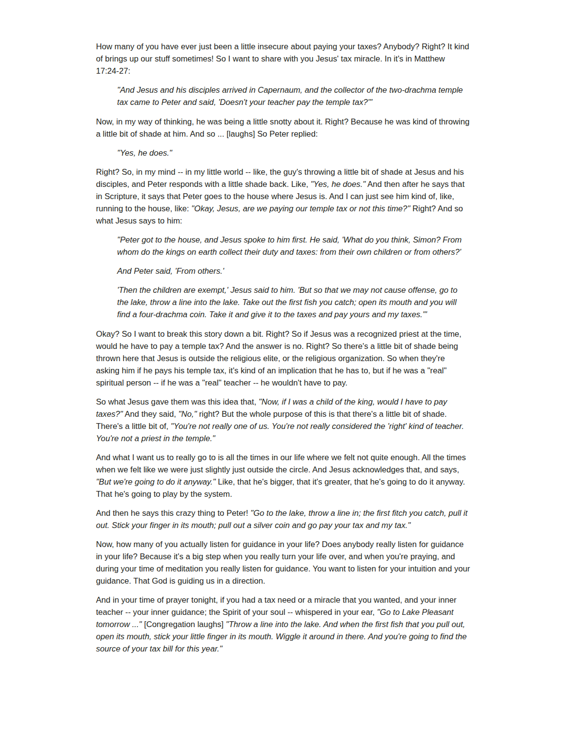How many of you have ever just been a little insecure about paying your taxes? Anybody? Right? It kind of brings up our stuff sometimes! So I want to share with you Jesus' tax miracle. In it's in Matthew 17:24-27:
"And Jesus and his disciples arrived in Capernaum, and the collector of the two-drachma temple tax came to Peter and said, 'Doesn't your teacher pay the temple tax?'"
Now, in my way of thinking, he was being a little snotty about it. Right? Because he was kind of throwing a little bit of shade at him. And so ... [laughs] So Peter replied:
"Yes, he does."
Right? So, in my mind -- in my little world -- like, the guy's throwing a little bit of shade at Jesus and his disciples, and Peter responds with a little shade back. Like, "Yes, he does." And then after he says that in Scripture, it says that Peter goes to the house where Jesus is. And I can just see him kind of, like, running to the house, like: "Okay, Jesus, are we paying our temple tax or not this time?" Right? And so what Jesus says to him:
"Peter got to the house, and Jesus spoke to him first. He said, 'What do you think, Simon? From whom do the kings on earth collect their duty and taxes: from their own children or from others?'
And Peter said, 'From others.'
'Then the children are exempt,' Jesus said to him. 'But so that we may not cause offense, go to the lake, throw a line into the lake. Take out the first fish you catch; open its mouth and you will find a four-drachma coin. Take it and give it to the taxes and pay yours and my taxes.'"
Okay? So I want to break this story down a bit. Right? So if Jesus was a recognized priest at the time, would he have to pay a temple tax? And the answer is no. Right? So there's a little bit of shade being thrown here that Jesus is outside the religious elite, or the religious organization. So when they're asking him if he pays his temple tax, it's kind of an implication that he has to, but if he was a "real" spiritual person -- if he was a "real" teacher -- he wouldn't have to pay.
So what Jesus gave them was this idea that, "Now, if I was a child of the king, would I have to pay taxes?" And they said, "No," right? But the whole purpose of this is that there's a little bit of shade. There's a little bit of, "You're not really one of us. You're not really considered the 'right' kind of teacher. You're not a priest in the temple."
And what I want us to really go to is all the times in our life where we felt not quite enough. All the times when we felt like we were just slightly just outside the circle. And Jesus acknowledges that, and says, "But we're going to do it anyway." Like, that he's bigger, that it's greater, that he's going to do it anyway. That he's going to play by the system.
And then he says this crazy thing to Peter! "Go to the lake, throw a line in; the first fitch you catch, pull it out. Stick your finger in its mouth; pull out a silver coin and go pay your tax and my tax."
Now, how many of you actually listen for guidance in your life? Does anybody really listen for guidance in your life? Because it's a big step when you really turn your life over, and when you're praying, and during your time of meditation you really listen for guidance. You want to listen for your intuition and your guidance. That God is guiding us in a direction.
And in your time of prayer tonight, if you had a tax need or a miracle that you wanted, and your inner teacher -- your inner guidance; the Spirit of your soul -- whispered in your ear, "Go to Lake Pleasant tomorrow ..." [Congregation laughs] "Throw a line into the lake. And when the first fish that you pull out, open its mouth, stick your little finger in its mouth. Wiggle it around in there. And you're going to find the source of your tax bill for this year."